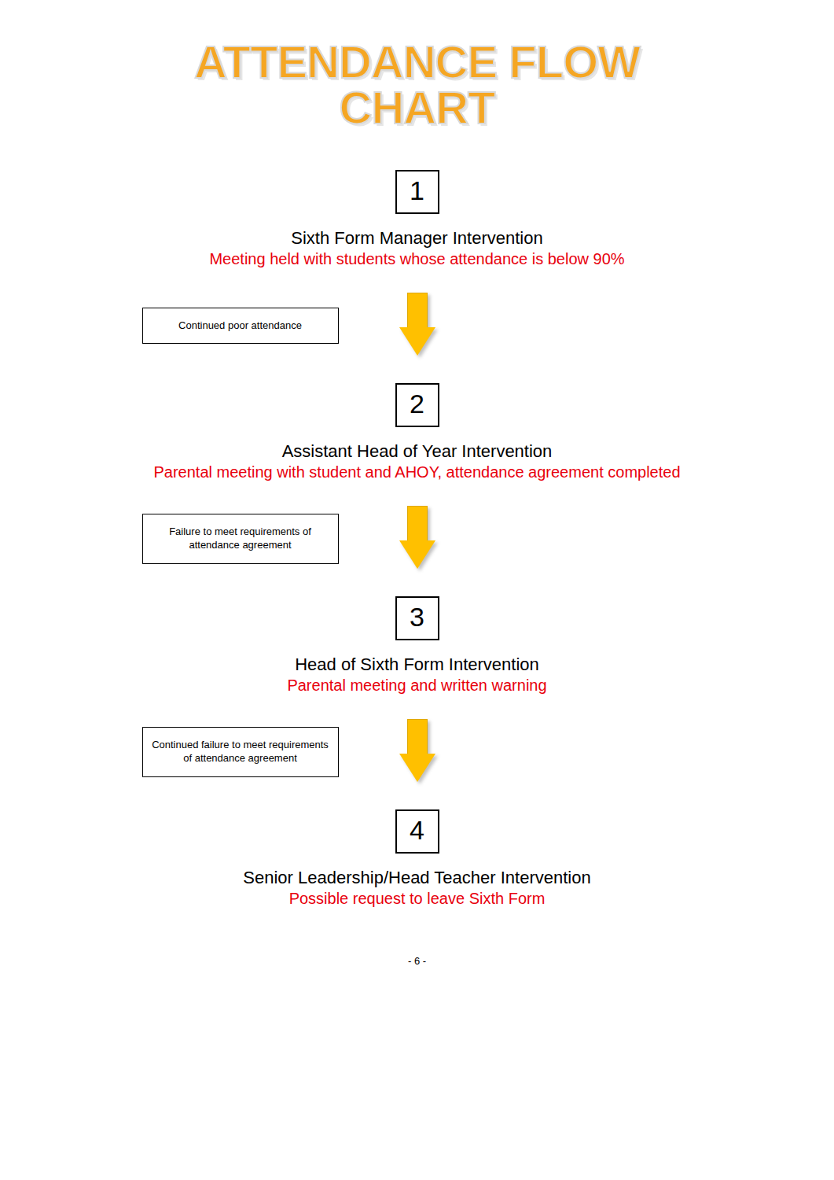Attendance Flow Chart
1
Sixth Form Manager Intervention
Meeting held with students whose attendance is below 90%
Continued poor attendance
2
Assistant Head of Year Intervention
Parental meeting with student and AHOY, attendance agreement completed
Failure to meet requirements of attendance agreement
3
Head of Sixth Form Intervention
Parental meeting and written warning
Continued failure to meet requirements of attendance agreement
4
Senior Leadership/Head Teacher Intervention
Possible request to leave Sixth Form
- 6 -